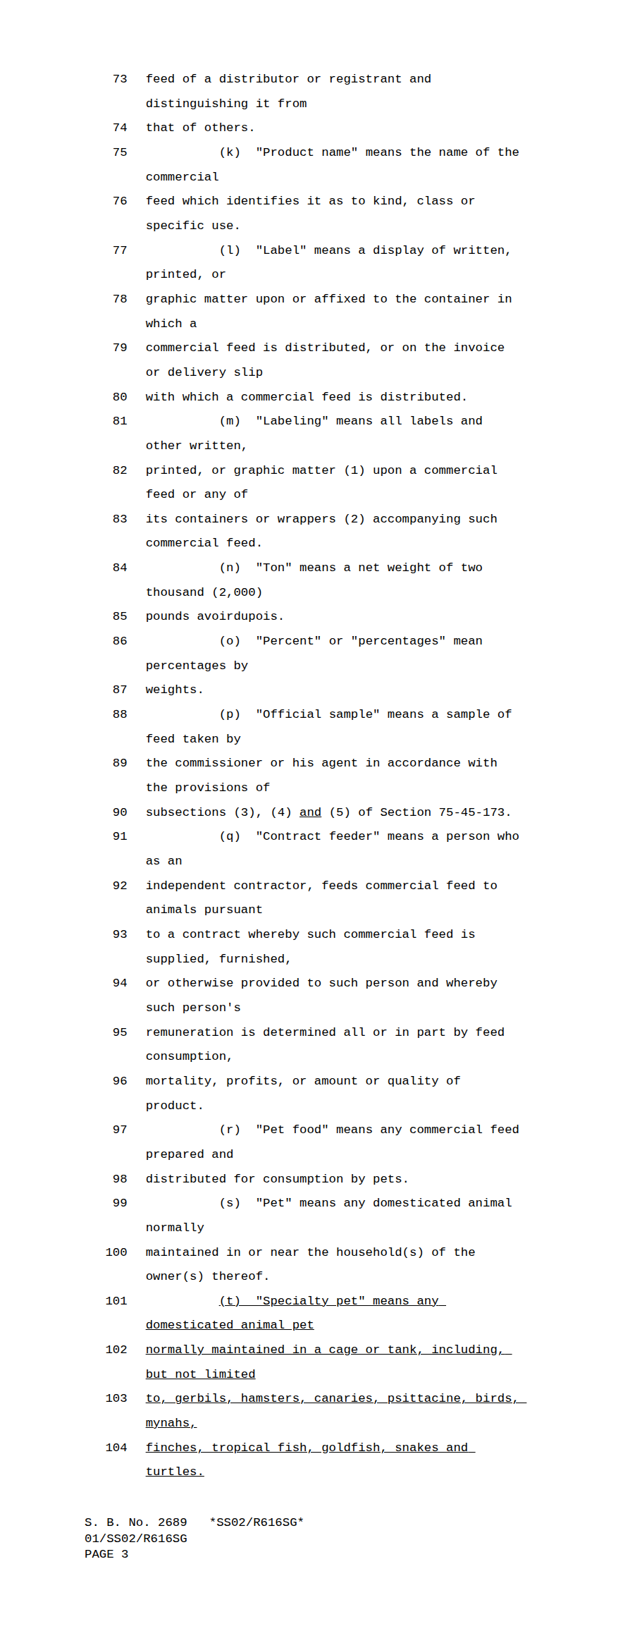73 feed of a distributor or registrant and distinguishing it from
74 that of others.
75 (k) "Product name" means the name of the commercial
76 feed which identifies it as to kind, class or specific use.
77 (l) "Label" means a display of written, printed, or
78 graphic matter upon or affixed to the container in which a
79 commercial feed is distributed, or on the invoice or delivery slip
80 with which a commercial feed is distributed.
81 (m) "Labeling" means all labels and other written,
82 printed, or graphic matter (1) upon a commercial feed or any of
83 its containers or wrappers (2) accompanying such commercial feed.
84 (n) "Ton" means a net weight of two thousand (2,000)
85 pounds avoirdupois.
86 (o) "Percent" or "percentages" mean percentages by
87 weights.
88 (p) "Official sample" means a sample of feed taken by
89 the commissioner or his agent in accordance with the provisions of
90 subsections (3), (4) and (5) of Section 75-45-173.
91 (q) "Contract feeder" means a person who as an
92 independent contractor, feeds commercial feed to animals pursuant
93 to a contract whereby such commercial feed is supplied, furnished,
94 or otherwise provided to such person and whereby such person's
95 remuneration is determined all or in part by feed consumption,
96 mortality, profits, or amount or quality of product.
97 (r) "Pet food" means any commercial feed prepared and
98 distributed for consumption by pets.
99 (s) "Pet" means any domesticated animal normally
100 maintained in or near the household(s) of the owner(s) thereof.
101 (t) "Specialty pet" means any domesticated animal pet
102 normally maintained in a cage or tank, including, but not limited
103 to, gerbils, hamsters, canaries, psittacine, birds, mynahs,
104 finches, tropical fish, goldfish, snakes and turtles.
S. B. No. 2689 *SS02/R616SG*
01/SS02/R616SG
PAGE 3